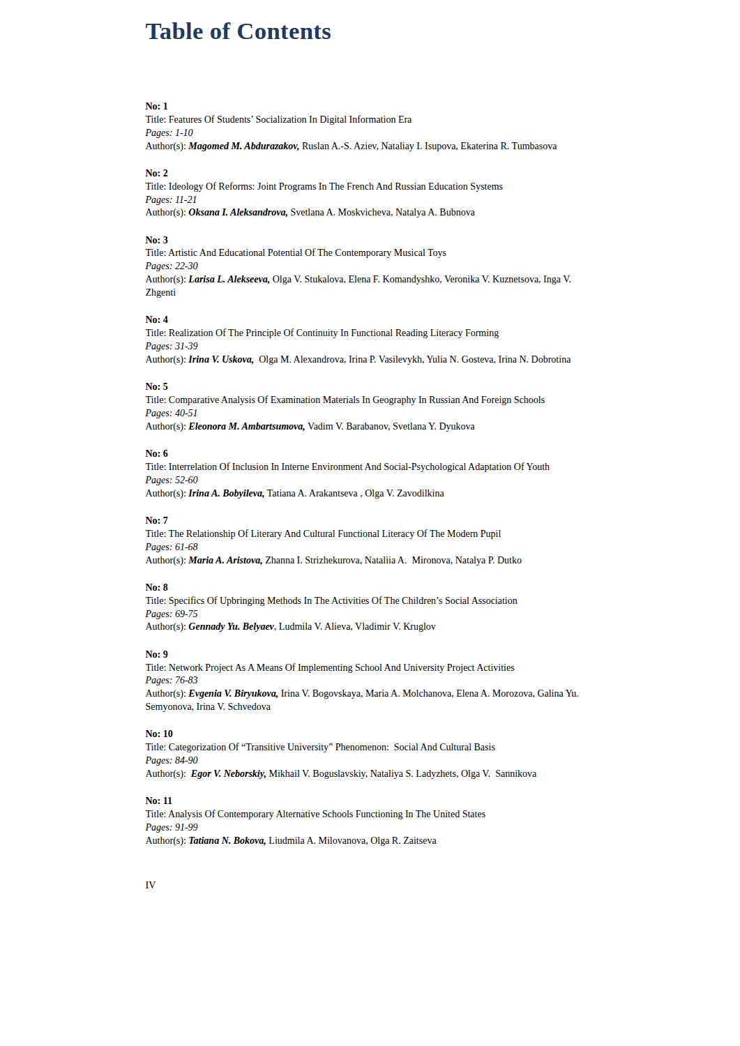Table of Contents
No: 1
Title: Features Of Students’ Socialization In Digital Information Era
Pages: 1-10
Author(s): Magomed M. Abdurazakov, Ruslan A.-S. Aziev, Nataliay I. Isupova, Ekaterina R. Tumbasova
No: 2
Title: Ideology Of Reforms: Joint Programs In The French And Russian Education Systems
Pages: 11-21
Author(s): Oksana I. Aleksandrova, Svetlana A. Moskvicheva, Natalya A. Bubnova
No: 3
Title: Artistic And Educational Potential Of The Contemporary Musical Toys
Pages: 22-30
Author(s): Larisa L. Alekseeva, Olga V. Stukalova, Elena F. Komandyshko, Veronika V. Kuznetsova, Inga V. Zhgenti
No: 4
Title: Realization Of The Principle Of Continuity In Functional Reading Literacy Forming
Pages: 31-39
Author(s): Irina V. Uskova, Olga M. Alexandrova, Irina P. Vasilevykh, Yulia N. Gosteva, Irina N. Dobrotina
No: 5
Title: Comparative Analysis Of Examination Materials In Geography In Russian And Foreign Schools
Pages: 40-51
Author(s): Eleonora M. Ambartsumova, Vadim V. Barabanov, Svetlana Y. Dyukova
No: 6
Title: Interrelation Of Inclusion In Interne Environment And Social-Psychological Adaptation Of Youth
Pages: 52-60
Author(s): Irina A. Bobyileva, Tatiana A. Arakantseva , Olga V. Zavodilkina
No: 7
Title: The Relationship Of Literary And Cultural Functional Literacy Of The Modern Pupil
Pages: 61-68
Author(s): Maria A. Aristova, Zhanna I. Strizhekurova, Nataliia A. Mironova, Natalya P. Dutko
No: 8
Title: Specifics Of Upbringing Methods In The Activities Of The Children’s Social Association
Pages: 69-75
Author(s): Gennady Yu. Belyaev, Ludmila V. Alieva, Vladimir V. Kruglov
No: 9
Title: Network Project As A Means Of Implementing School And University Project Activities
Pages: 76-83
Author(s): Evgenia V. Biryukova, Irina V. Bogovskaya, Maria A. Molchanova, Elena A. Morozova, Galina Yu. Semyonova, Irina V. Schvedova
No: 10
Title: Categorization Of “Transitive University” Phenomenon: Social And Cultural Basis
Pages: 84-90
Author(s): Egor V. Neborskiy, Mikhail V. Boguslavskiy, Nataliya S. Ladyzhets, Olga V. Sannikova
No: 11
Title: Analysis Of Contemporary Alternative Schools Functioning In The United States
Pages: 91-99
Author(s): Tatiana N. Bokova, Liudmila A. Milovanova, Olga R. Zaitseva
IV